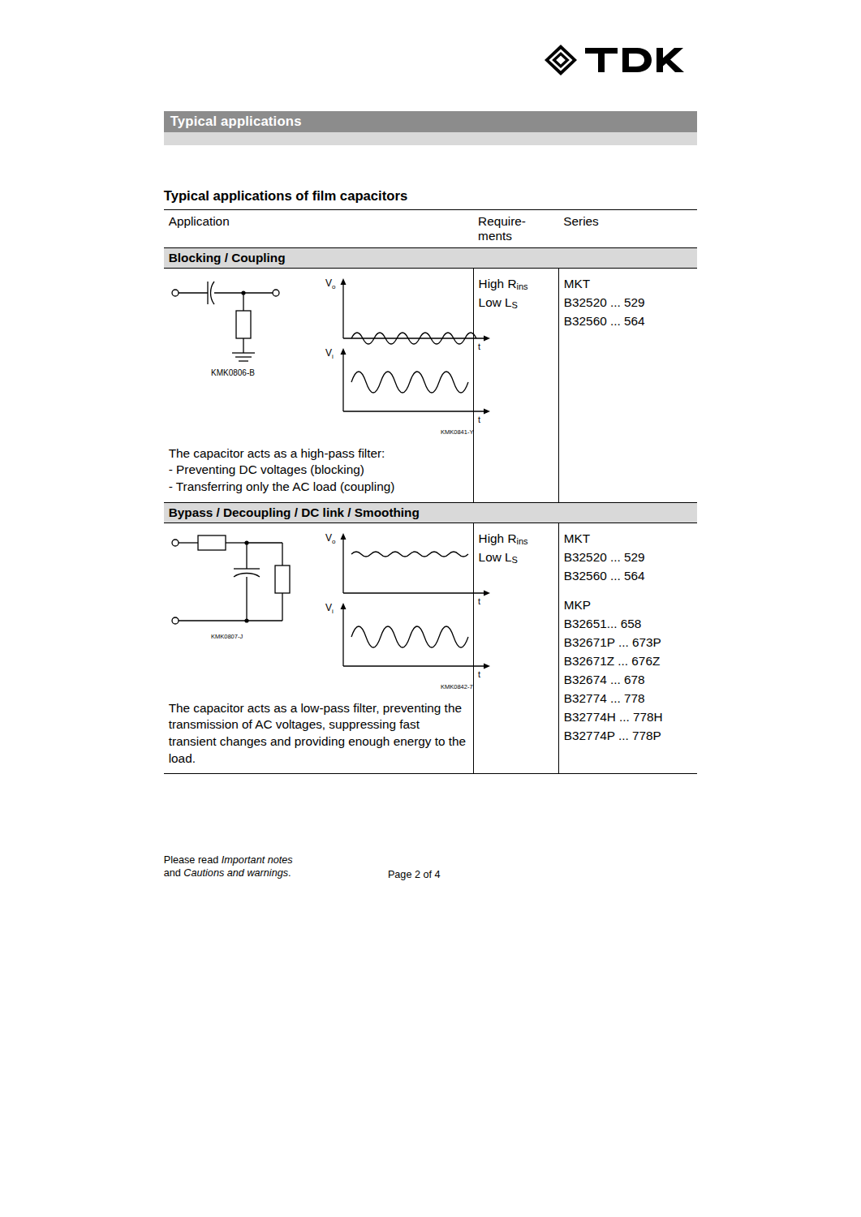Typical applications
Typical applications of film capacitors
| Application | Require- ments | Series |
| --- | --- | --- |
| Blocking / Coupling |
| KMK0806-B V o V i t t KMK0841-Y The capacitor acts as a high-pass filter: - Preventing DC voltages (blocking) - Transferring only the AC load (coupling) | High R ins Low L S | MKT B32520 ... 529 B32560 ... 564 |
| Bypass / Decoupling / DC link / Smoothing |
| KMK0807-J V o V i t t KMK0842-7 The capacitor acts as a low-pass filter, preventing the transmission of AC voltages, suppressing fast transient changes and providing enough energy to the load. | High R ins Low L S | MKT B32520 ... 529 B32560 ... 564 MKP B32651... 658 B32671P ... 673P B32671Z ... 676Z B32674 ... 678 B32774 ... 778 B32774H ... 778H B32774P ... 778P |
Please read Important notes
and Cautions and warnings.
Page 2 of 4